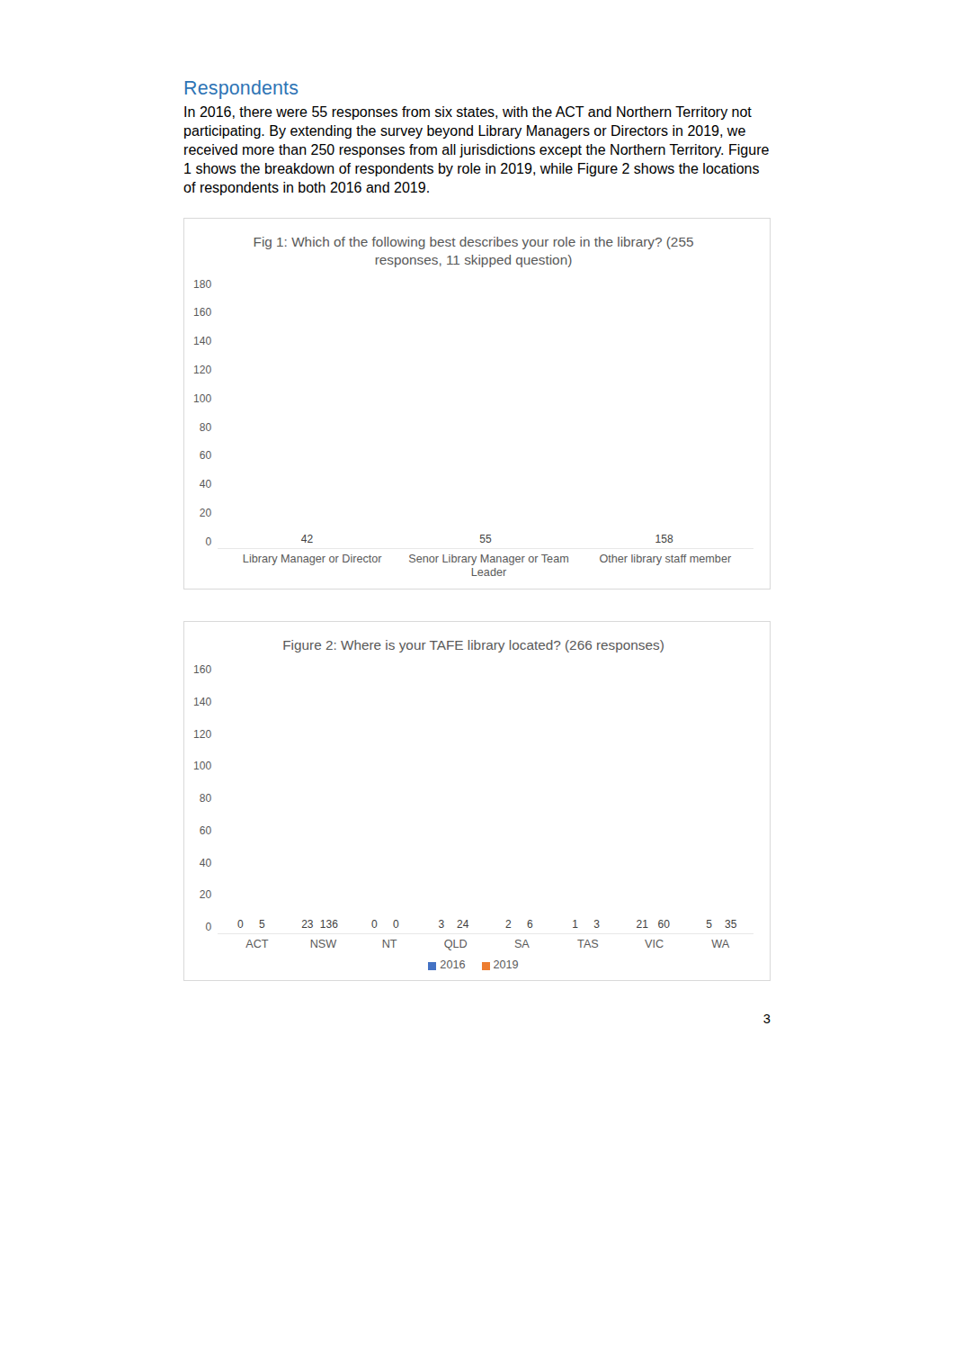Respondents
In 2016, there were 55 responses from six states, with the ACT and Northern Territory not participating. By extending the survey beyond Library Managers or Directors in 2019, we received more than 250 responses from all jurisdictions except the Northern Territory. Figure 1 shows the breakdown of respondents by role in 2019, while Figure 2 shows the locations of respondents in both 2016 and 2019.
Fig 1: Which of the following best describes your role in the library? (255 responses, 11 skipped question)
180
160
140
120
100
80
60
40
20
0
42
55
158
Library Manager or Director
Senor Library Manager or Team Leader
Other library staff member
Figure 2: Where is your TAFE library located? (266 responses)
160
140
120
100
80
60
40
20
0
0
5
23
136
0
0
3
24
2
6
1
3
21
60
5
35
ACT
NSW
NT
QLD
SA
TAS
VIC
WA
2016
2019
3